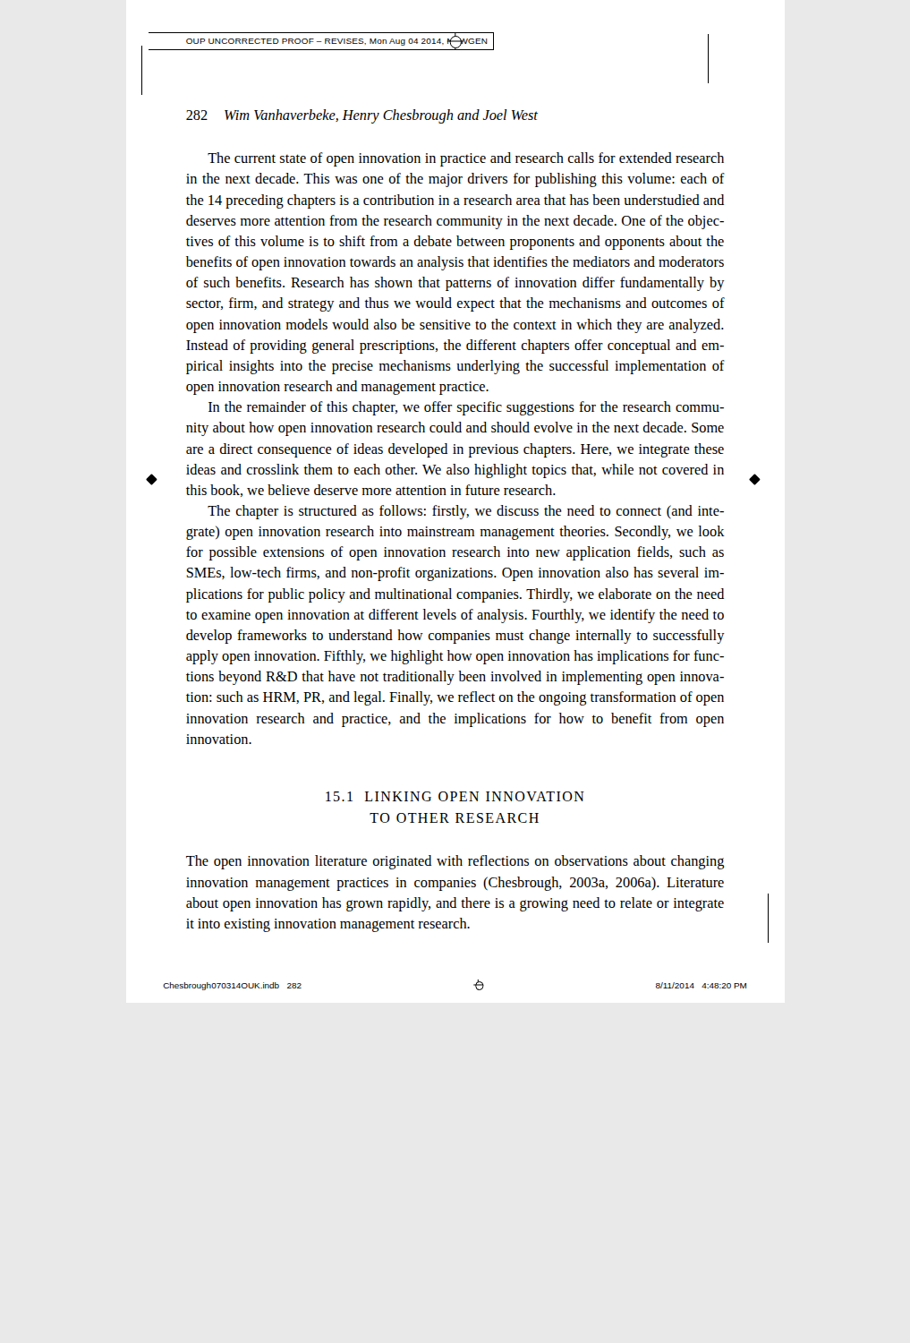OUP UNCORRECTED PROOF – REVISES, Mon Aug 04 2014, NEWGEN
282 Wim Vanhaverbeke, Henry Chesbrough and Joel West
The current state of open innovation in practice and research calls for extended research in the next decade. This was one of the major drivers for publishing this volume: each of the 14 preceding chapters is a contribution in a research area that has been understudied and deserves more attention from the research community in the next decade. One of the objectives of this volume is to shift from a debate between proponents and opponents about the benefits of open innovation towards an analysis that identifies the mediators and moderators of such benefits. Research has shown that patterns of innovation differ fundamentally by sector, firm, and strategy and thus we would expect that the mechanisms and outcomes of open innovation models would also be sensitive to the context in which they are analyzed. Instead of providing general prescriptions, the different chapters offer conceptual and empirical insights into the precise mechanisms underlying the successful implementation of open innovation research and management practice.
In the remainder of this chapter, we offer specific suggestions for the research community about how open innovation research could and should evolve in the next decade. Some are a direct consequence of ideas developed in previous chapters. Here, we integrate these ideas and crosslink them to each other. We also highlight topics that, while not covered in this book, we believe deserve more attention in future research.
The chapter is structured as follows: firstly, we discuss the need to connect (and integrate) open innovation research into mainstream management theories. Secondly, we look for possible extensions of open innovation research into new application fields, such as SMEs, low-tech firms, and non-profit organizations. Open innovation also has several implications for public policy and multinational companies. Thirdly, we elaborate on the need to examine open innovation at different levels of analysis. Fourthly, we identify the need to develop frameworks to understand how companies must change internally to successfully apply open innovation. Fifthly, we highlight how open innovation has implications for functions beyond R&D that have not traditionally been involved in implementing open innovation: such as HRM, PR, and legal. Finally, we reflect on the ongoing transformation of open innovation research and practice, and the implications for how to benefit from open innovation.
15.1 LINKING OPEN INNOVATION
TO OTHER RESEARCH
The open innovation literature originated with reflections on observations about changing innovation management practices in companies (Chesbrough, 2003a, 2006a). Literature about open innovation has grown rapidly, and there is a growing need to relate or integrate it into existing innovation management research.
Chesbrough070314OUK.indb 282 8/11/2014 4:48:20 PM